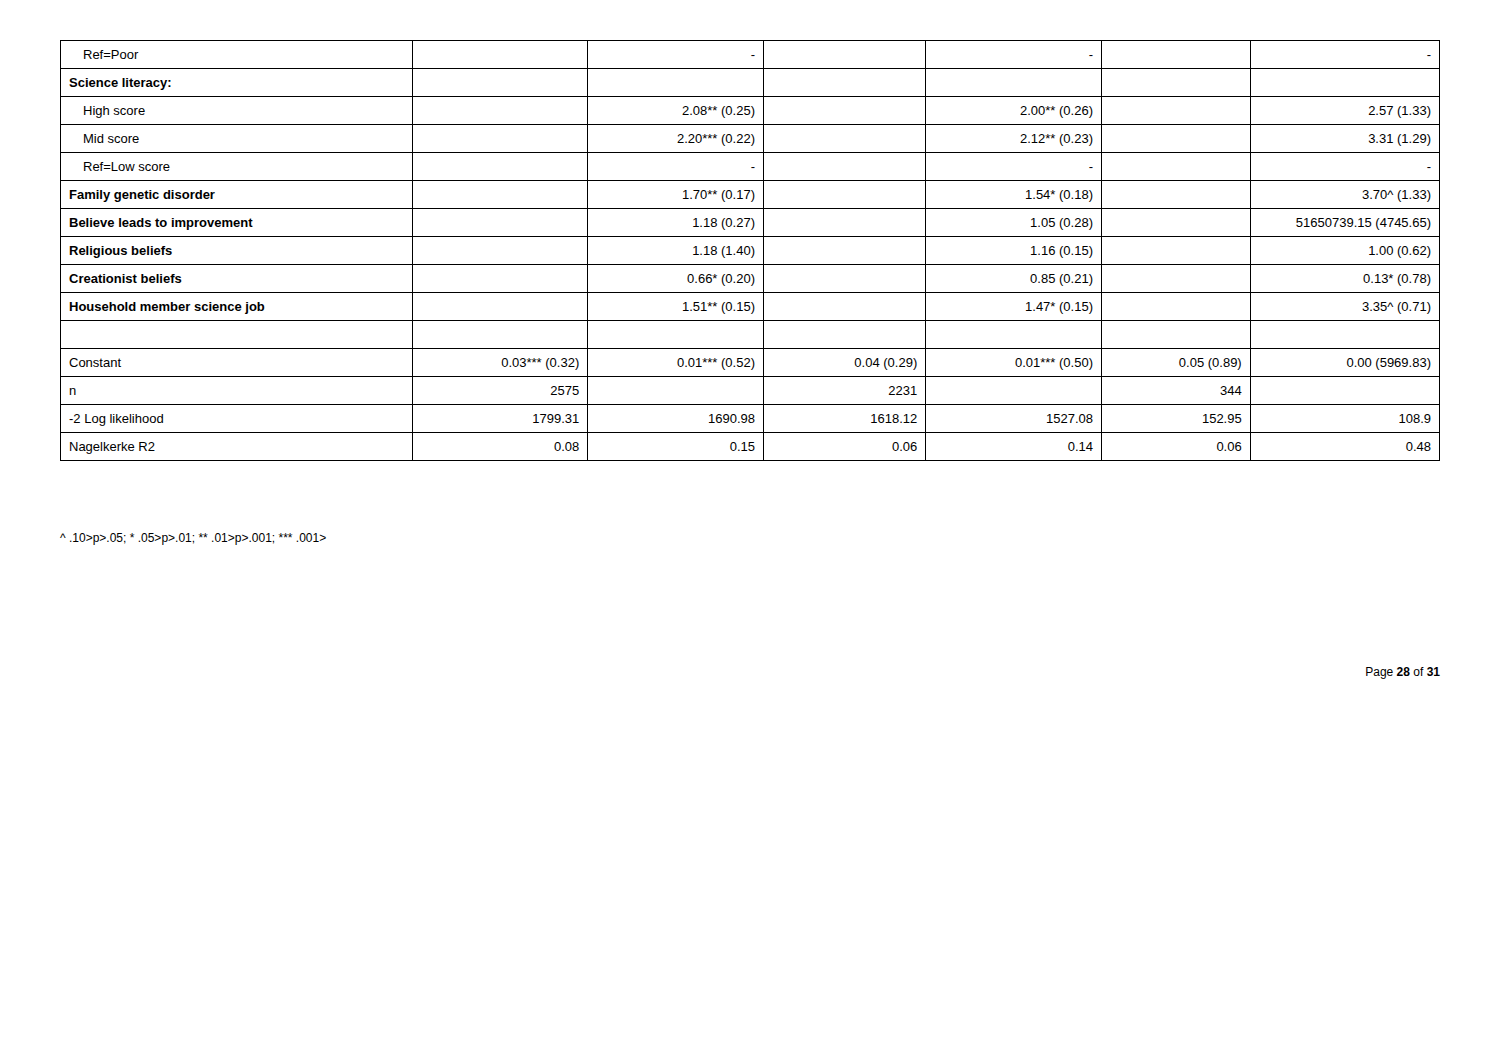| Ref=Poor | | - | | - | | - |
| Science literacy: | | | | | | |
| High score | | 2.08** (0.25) | | 2.00** (0.26) | | 2.57 (1.33) |
| Mid score | | 2.20*** (0.22) | | 2.12** (0.23) | | 3.31 (1.29) |
| Ref=Low score | | - | | - | | - |
| Family genetic disorder | | 1.70** (0.17) | | 1.54* (0.18) | | 3.70^ (1.33) |
| Believe leads to improvement | | 1.18 (0.27) | | 1.05 (0.28) | | 51650739.15 (4745.65) |
| Religious beliefs | | 1.18 (1.40) | | 1.16 (0.15) | | 1.00 (0.62) |
| Creationist beliefs | | 0.66* (0.20) | | 0.85 (0.21) | | 0.13* (0.78) |
| Household member science job | | 1.51** (0.15) | | 1.47* (0.15) | | 3.35^ (0.71) |
| Constant | 0.03*** (0.32) | 0.01*** (0.52) | 0.04 (0.29) | 0.01*** (0.50) | 0.05 (0.89) | 0.00 (5969.83) |
| n | 2575 | | 2231 | | 344 | |
| -2 Log likelihood | 1799.31 | 1690.98 | 1618.12 | 1527.08 | 152.95 | 108.9 |
| Nagelkerke R2 | 0.08 | 0.15 | 0.06 | 0.14 | 0.06 | 0.48 |
^ .10>p>.05; * .05>p>.01; ** .01>p>.001; *** .001>
Page 28 of 31